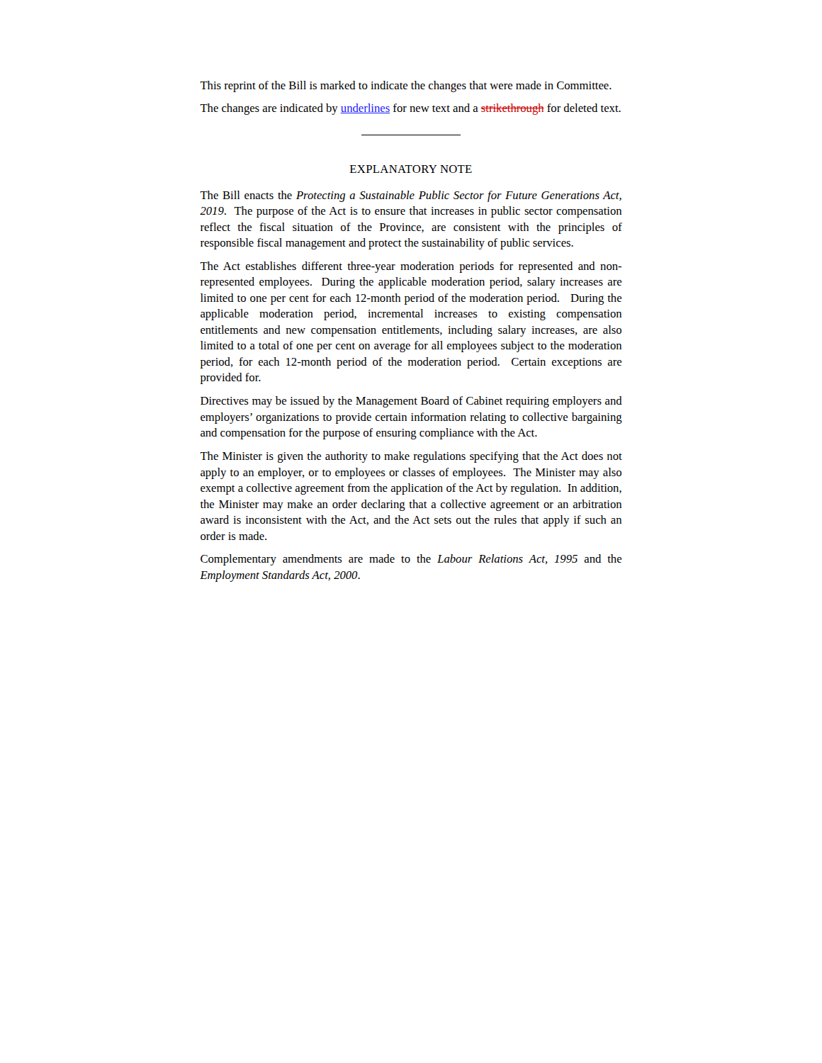This reprint of the Bill is marked to indicate the changes that were made in Committee.
The changes are indicated by underlines for new text and a strikethrough for deleted text.
EXPLANATORY NOTE
The Bill enacts the Protecting a Sustainable Public Sector for Future Generations Act, 2019. The purpose of the Act is to ensure that increases in public sector compensation reflect the fiscal situation of the Province, are consistent with the principles of responsible fiscal management and protect the sustainability of public services.
The Act establishes different three-year moderation periods for represented and non-represented employees. During the applicable moderation period, salary increases are limited to one per cent for each 12-month period of the moderation period. During the applicable moderation period, incremental increases to existing compensation entitlements and new compensation entitlements, including salary increases, are also limited to a total of one per cent on average for all employees subject to the moderation period, for each 12-month period of the moderation period. Certain exceptions are provided for.
Directives may be issued by the Management Board of Cabinet requiring employers and employers’ organizations to provide certain information relating to collective bargaining and compensation for the purpose of ensuring compliance with the Act.
The Minister is given the authority to make regulations specifying that the Act does not apply to an employer, or to employees or classes of employees. The Minister may also exempt a collective agreement from the application of the Act by regulation. In addition, the Minister may make an order declaring that a collective agreement or an arbitration award is inconsistent with the Act, and the Act sets out the rules that apply if such an order is made.
Complementary amendments are made to the Labour Relations Act, 1995 and the Employment Standards Act, 2000.